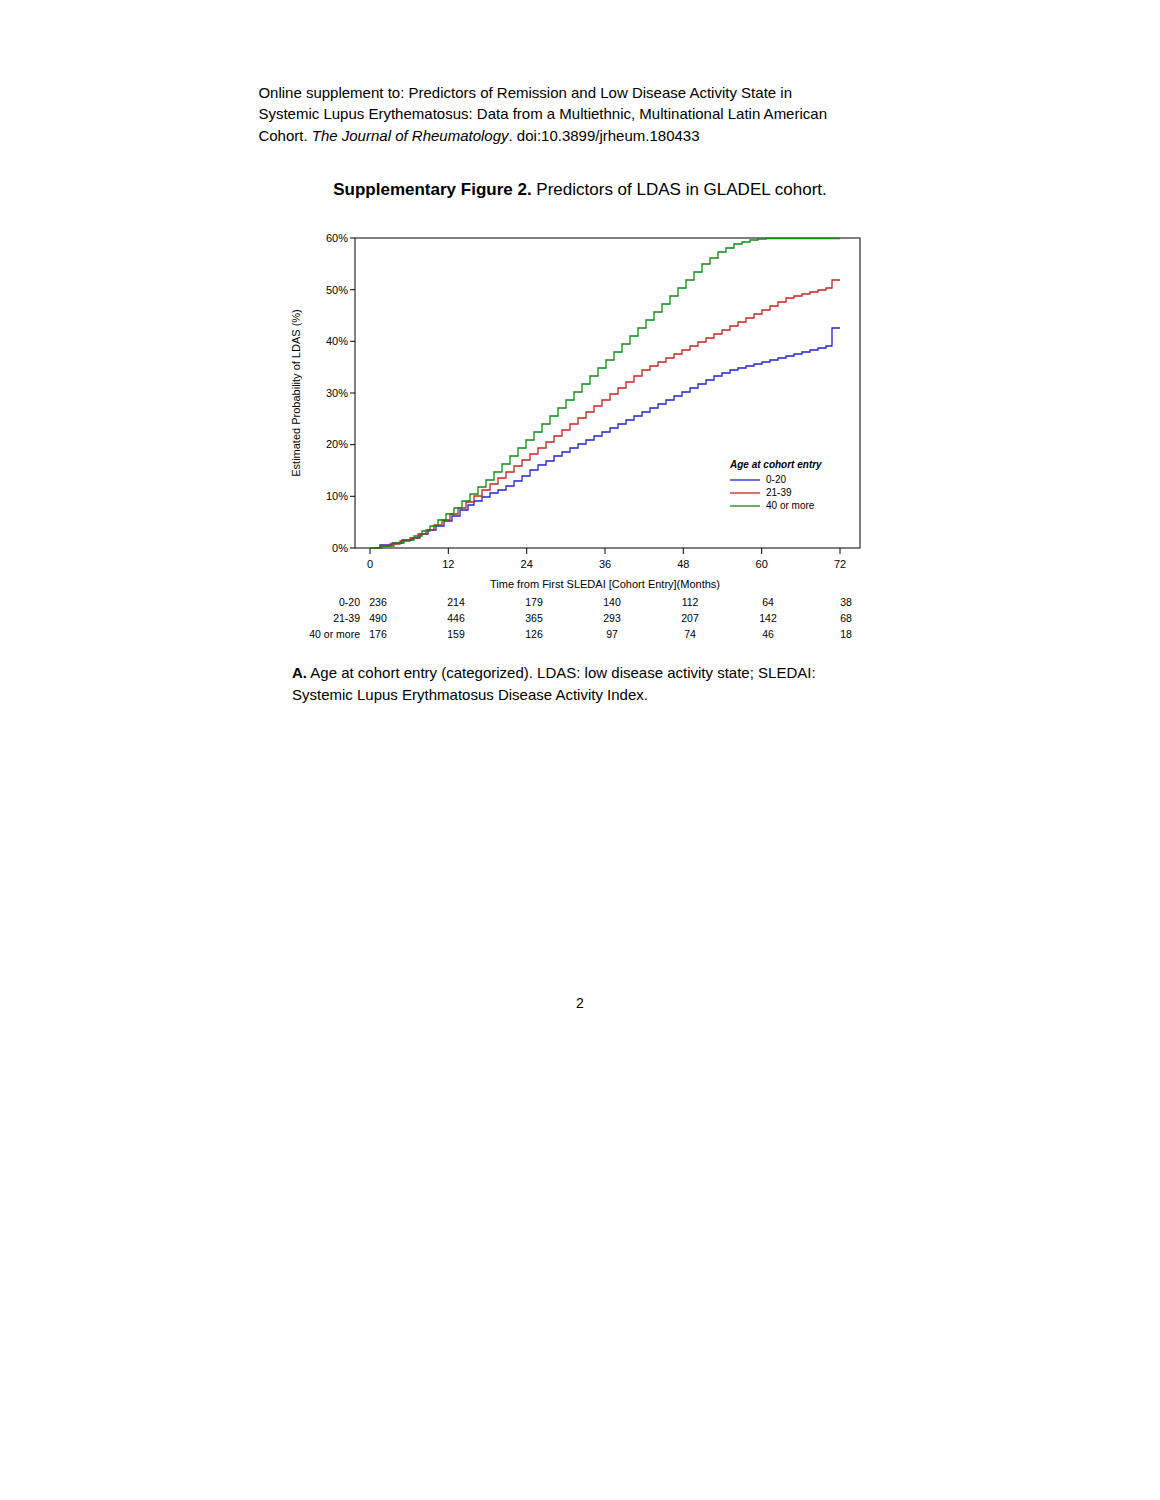Online supplement to: Predictors of Remission and Low Disease Activity State in
Systemic Lupus Erythematosus: Data from a Multiethnic, Multinational Latin American
Cohort. The Journal of Rheumatology. doi:10.3899/jrheum.180433
Supplementary Figure 2. Predictors of LDAS in GLADEL cohort.
y mapping: 0% -> 330, 60% -> 20 => px per % = 310/60 = 5.1667 60% 50% 40% 30% 20% 10% 0% Estimated Probability of LDAS (%) 0 12 24 36 48 60 72 Time from First SLEDAI [Cohort Entry](Months) Age at cohort entry 0-20 21-39 40 or more 0-20 21-39 40 or more 236 214 179 140 112 64 38 490 446 365 293 207 142 68 176 159 126 97 74 46 18
A. Age at cohort entry (categorized). LDAS: low disease activity state; SLEDAI:
Systemic Lupus Erythmatosus Disease Activity Index.
2